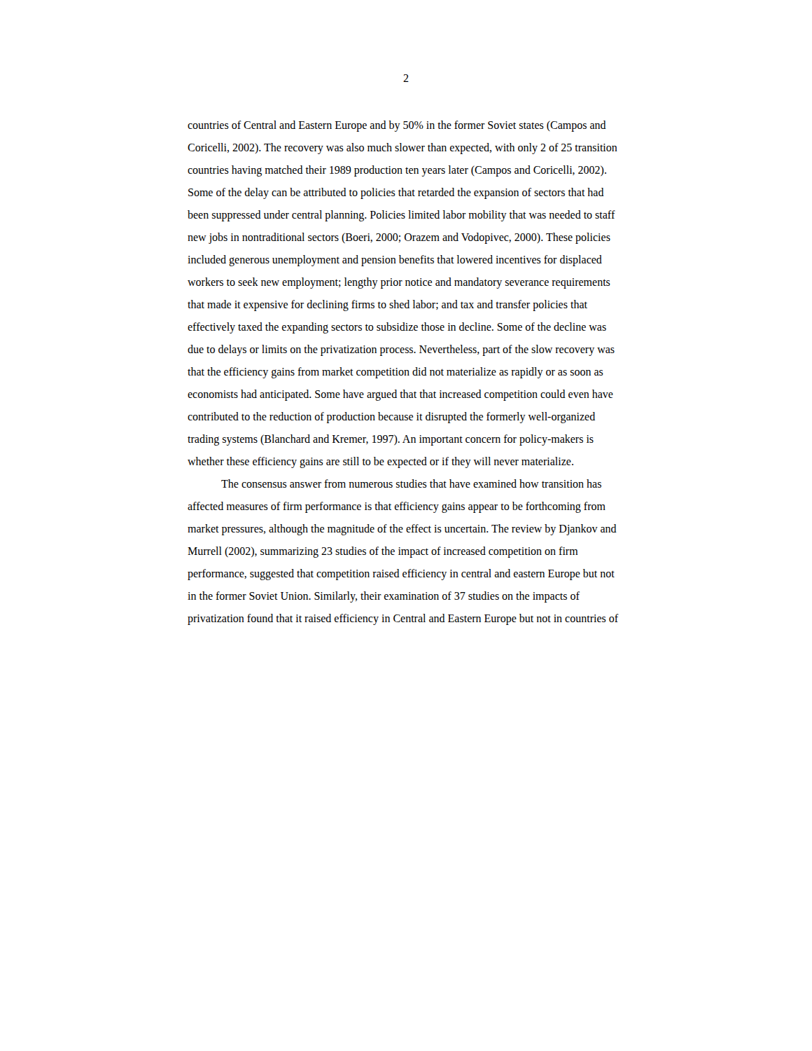2
countries of Central and Eastern Europe and by 50% in the former Soviet states (Campos and Coricelli, 2002). The recovery was also much slower than expected, with only 2 of 25 transition countries having matched their 1989 production ten years later (Campos and Coricelli, 2002). Some of the delay can be attributed to policies that retarded the expansion of sectors that had been suppressed under central planning. Policies limited labor mobility that was needed to staff new jobs in nontraditional sectors (Boeri, 2000; Orazem and Vodopivec, 2000). These policies included generous unemployment and pension benefits that lowered incentives for displaced workers to seek new employment; lengthy prior notice and mandatory severance requirements that made it expensive for declining firms to shed labor; and tax and transfer policies that effectively taxed the expanding sectors to subsidize those in decline. Some of the decline was due to delays or limits on the privatization process. Nevertheless, part of the slow recovery was that the efficiency gains from market competition did not materialize as rapidly or as soon as economists had anticipated. Some have argued that that increased competition could even have contributed to the reduction of production because it disrupted the formerly well-organized trading systems (Blanchard and Kremer, 1997). An important concern for policy-makers is whether these efficiency gains are still to be expected or if they will never materialize.
The consensus answer from numerous studies that have examined how transition has affected measures of firm performance is that efficiency gains appear to be forthcoming from market pressures, although the magnitude of the effect is uncertain. The review by Djankov and Murrell (2002), summarizing 23 studies of the impact of increased competition on firm performance, suggested that competition raised efficiency in central and eastern Europe but not in the former Soviet Union. Similarly, their examination of 37 studies on the impacts of privatization found that it raised efficiency in Central and Eastern Europe but not in countries of